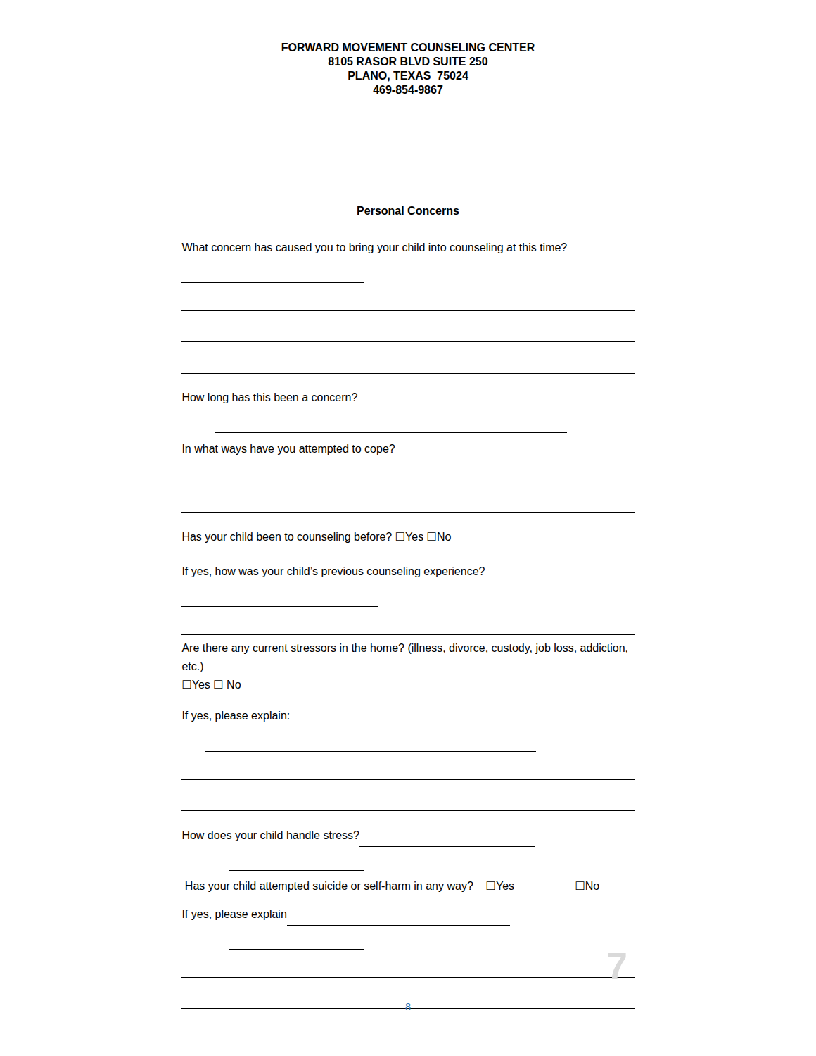FORWARD MOVEMENT COUNSELING CENTER
8105 RASOR BLVD SUITE 250
PLANO, TEXAS 75024
469-854-9867
Personal Concerns
What concern has caused you to bring your child into counseling at this time?
How long has this been a concern?
In what ways have you attempted to cope?
Has your child been to counseling before? ☐Yes ☐No
If yes, how was your child’s previous counseling experience?
Are there any current stressors in the home? (illness, divorce, custody, job loss, addiction, etc.)
☐Yes ☐ No
If yes, please explain:
How does your child handle stress?
Has your child attempted suicide or self-harm in any way? ☐Yes ☐No
If yes, please explain
7
8